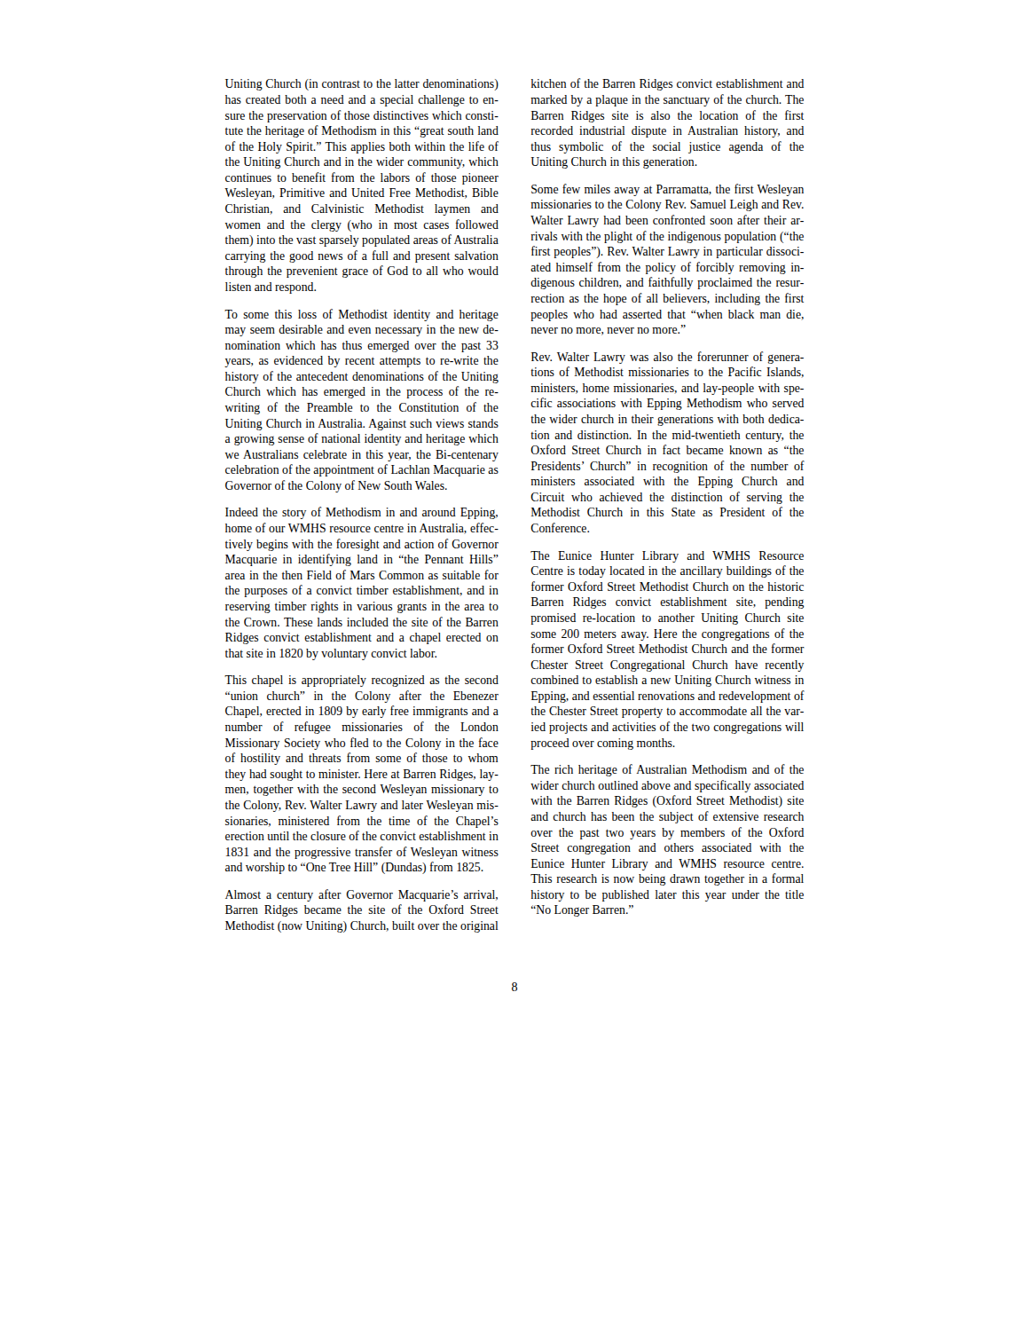Uniting Church (in contrast to the latter denominations) has created both a need and a special challenge to ensure the preservation of those distinctives which constitute the heritage of Methodism in this “great south land of the Holy Spirit.” This applies both within the life of the Uniting Church and in the wider community, which continues to benefit from the labors of those pioneer Wesleyan, Primitive and United Free Methodist, Bible Christian, and Calvinistic Methodist laymen and women and the clergy (who in most cases followed them) into the vast sparsely populated areas of Australia carrying the good news of a full and present salvation through the prevenient grace of God to all who would listen and respond.
To some this loss of Methodist identity and heritage may seem desirable and even necessary in the new denomination which has thus emerged over the past 33 years, as evidenced by recent attempts to re-write the history of the antecedent denominations of the Uniting Church which has emerged in the process of the re-writing of the Preamble to the Constitution of the Uniting Church in Australia. Against such views stands a growing sense of national identity and heritage which we Australians celebrate in this year, the Bi-centenary celebration of the appointment of Lachlan Macquarie as Governor of the Colony of New South Wales.
Indeed the story of Methodism in and around Epping, home of our WMHS resource centre in Australia, effectively begins with the foresight and action of Governor Macquarie in identifying land in “the Pennant Hills” area in the then Field of Mars Common as suitable for the purposes of a convict timber establishment, and in reserving timber rights in various grants in the area to the Crown. These lands included the site of the Barren Ridges convict establishment and a chapel erected on that site in 1820 by voluntary convict labor.
This chapel is appropriately recognized as the second “union church” in the Colony after the Ebenezer Chapel, erected in 1809 by early free immigrants and a number of refugee missionaries of the London Missionary Society who fled to the Colony in the face of hostility and threats from some of those to whom they had sought to minister. Here at Barren Ridges, laymen, together with the second Wesleyan missionary to the Colony, Rev. Walter Lawry and later Wesleyan missionaries, ministered from the time of the Chapel’s erection until the closure of the convict establishment in 1831 and the progressive transfer of Wesleyan witness and worship to “One Tree Hill” (Dundas) from 1825.
Almost a century after Governor Macquarie’s arrival, Barren Ridges became the site of the Oxford Street Methodist (now Uniting) Church, built over the original kitchen of the Barren Ridges convict establishment and marked by a plaque in the sanctuary of the church. The Barren Ridges site is also the location of the first recorded industrial dispute in Australian history, and thus symbolic of the social justice agenda of the Uniting Church in this generation.
Some few miles away at Parramatta, the first Wesleyan missionaries to the Colony Rev. Samuel Leigh and Rev. Walter Lawry had been confronted soon after their arrivals with the plight of the indigenous population (“the first peoples”). Rev. Walter Lawry in particular dissociated himself from the policy of forcibly removing indigenous children, and faithfully proclaimed the resurrection as the hope of all believers, including the first peoples who had asserted that “when black man die, never no more, never no more.”
Rev. Walter Lawry was also the forerunner of generations of Methodist missionaries to the Pacific Islands, ministers, home missionaries, and lay-people with specific associations with Epping Methodism who served the wider church in their generations with both dedication and distinction. In the mid-twentieth century, the Oxford Street Church in fact became known as “the Presidents’ Church” in recognition of the number of ministers associated with the Epping Church and Circuit who achieved the distinction of serving the Methodist Church in this State as President of the Conference.
The Eunice Hunter Library and WMHS Resource Centre is today located in the ancillary buildings of the former Oxford Street Methodist Church on the historic Barren Ridges convict establishment site, pending promised re-location to another Uniting Church site some 200 meters away. Here the congregations of the former Oxford Street Methodist Church and the former Chester Street Congregational Church have recently combined to establish a new Uniting Church witness in Epping, and essential renovations and redevelopment of the Chester Street property to accommodate all the varied projects and activities of the two congregations will proceed over coming months.
The rich heritage of Australian Methodism and of the wider church outlined above and specifically associated with the Barren Ridges (Oxford Street Methodist) site and church has been the subject of extensive research over the past two years by members of the Oxford Street congregation and others associated with the Eunice Hunter Library and WMHS resource centre. This research is now being drawn together in a formal history to be published later this year under the title “No Longer Barren.”
8